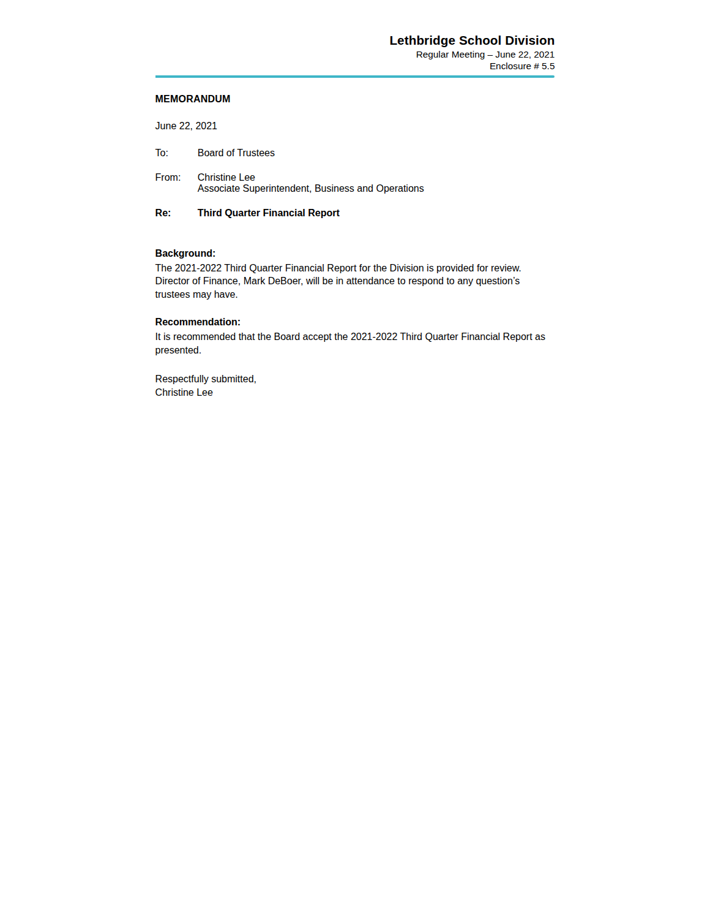Lethbridge School Division
Regular Meeting – June 22, 2021
Enclosure # 5.5
MEMORANDUM
June 22, 2021
| To: | Board of Trustees |
| From: | Christine Lee Associate Superintendent, Business and Operations |
| Re: | Third Quarter Financial Report |
Background:
The 2021-2022 Third Quarter Financial Report for the Division is provided for review. Director of Finance, Mark DeBoer, will be in attendance to respond to any question’s trustees may have.
Recommendation:
It is recommended that the Board accept the 2021-2022 Third Quarter Financial Report as presented.
Respectfully submitted,
Christine Lee